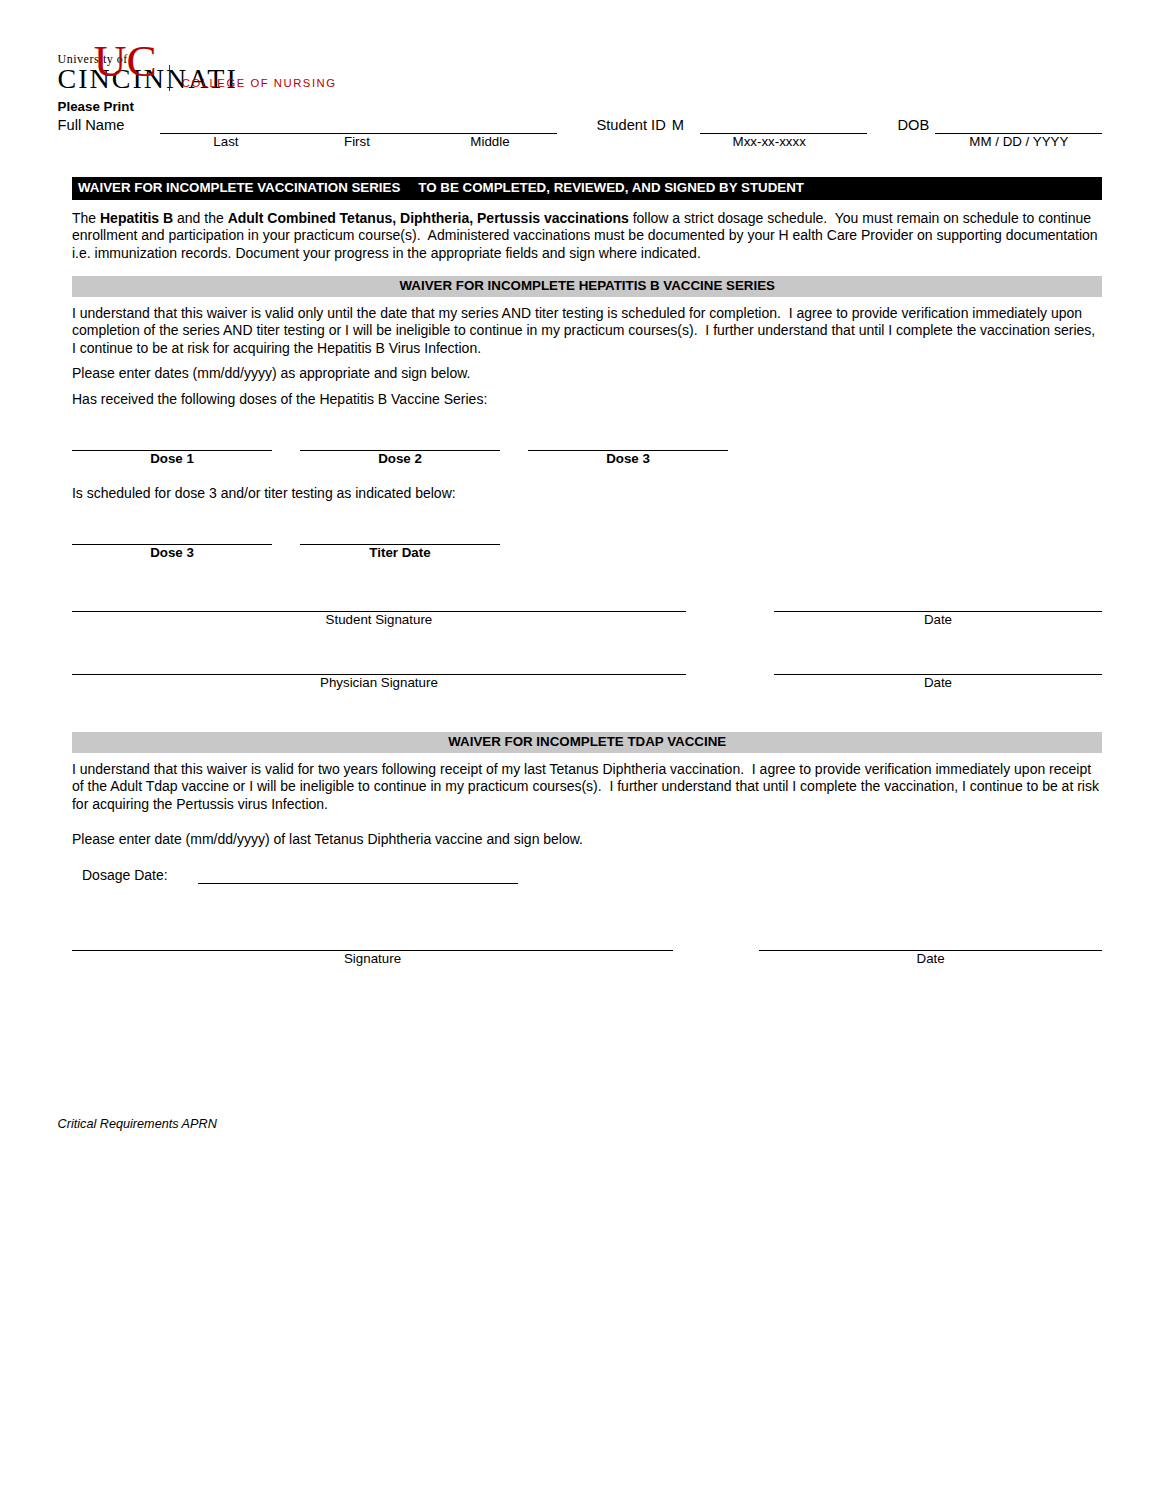University of
CINCINNATI
UC
COLLEGE OF NURSING
Please Print
| Full Name | | | Student ID | M | | | DOB | |
| | / Last / First / Middle / | | | Mxx-xx-xxxx | | | MM / DD / YYYY |
WAIVER FOR INCOMPLETE VACCINATION SERIES TO BE COMPLETED, REVIEWED, AND SIGNED BY STUDENT
The Hepatitis B and the Adult Combined Tetanus, Diphtheria, Pertussis vaccinations follow a strict dosage schedule. You must remain on schedule to continue enrollment and participation in your practicum course(s). Administered vaccinations must be documented by your H ealth Care Provider on supporting documentation i.e. immunization records. Document your progress in the appropriate fields and sign where indicated.
WAIVER FOR INCOMPLETE HEPATITIS B VACCINE SERIES
I understand that this waiver is valid only until the date that my series AND titer testing is scheduled for completion. I agree to provide verification immediately upon completion of the series AND titer testing or I will be ineligible to continue in my practicum courses(s). I further understand that until I complete the vaccination series, I continue to be at risk for acquiring the Hepatitis B Virus Infection.
Please enter dates (mm/dd/yyyy) as appropriate and sign below.
Has received the following doses of the Hepatitis B Vaccine Series:
| Dose 1 | Dose 2 | Dose 3 |
Is scheduled for dose 3 and/or titer testing as indicated below:
| Dose 3 | Titer Date |
| Student Signature | | Date |
| Physician Signature | | Date |
WAIVER FOR INCOMPLETE TDAP VACCINE
I understand that this waiver is valid for two years following receipt of my last Tetanus Diphtheria vaccination. I agree to provide verification immediately upon receipt of the Adult Tdap vaccine or I will be ineligible to continue in my practicum courses(s). I further understand that until I complete the vaccination, I continue to be at risk for acquiring the Pertussis virus Infection.
Please enter date (mm/dd/yyyy) of last Tetanus Diphtheria vaccine and sign below.
Dosage Date:
| Signature | | Date |
Critical Requirements APRN